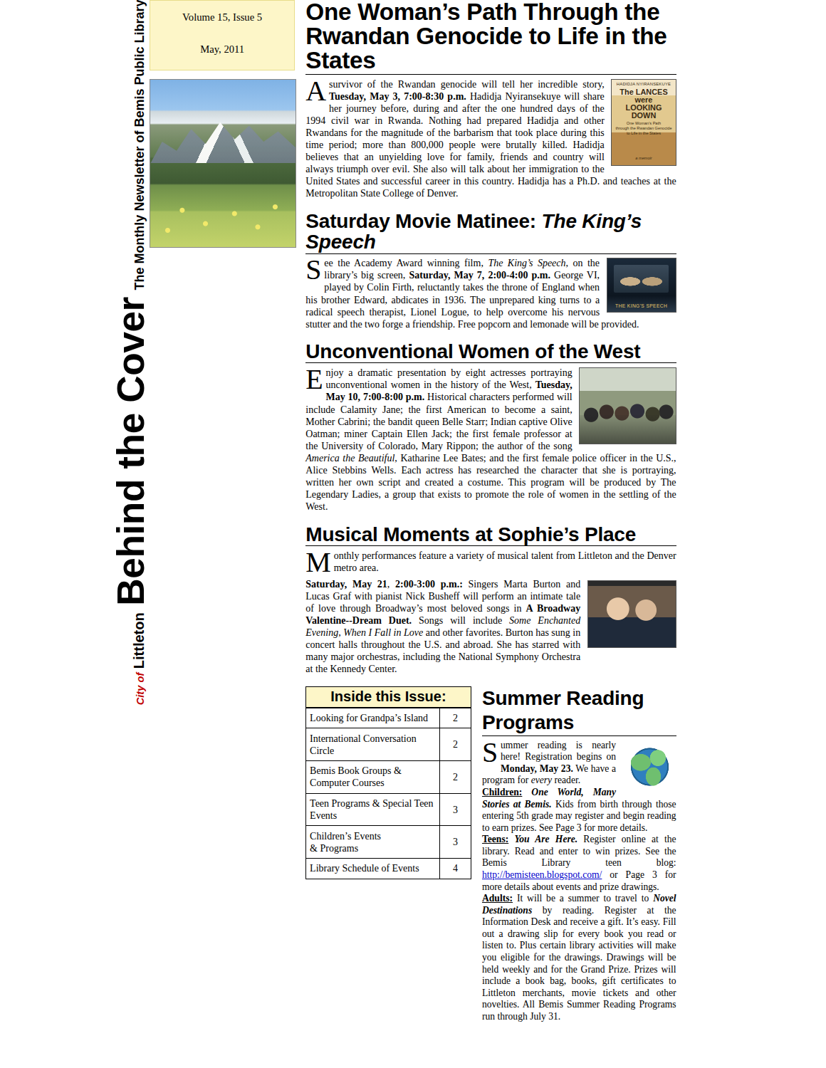Volume 15, Issue 5
May, 2011
City of Littleton Behind the Cover The Monthly Newsletter of Bemis Public Library
One Woman’s Path Through the
Rwandan Genocide to Life in the States
HADIDJA NYIRANSEKUYE
The LANCES
were
LOOKING
DOWN
One Woman’s Path
through the Rwandan Genocide
to Life in the States
a memoir
A survivor of the Rwandan genocide will tell her incredible story, Tuesday, May 3, 7:00-8:30 p.m. Hadidja Nyiransekuye will share her journey before, during and after the one hundred days of the 1994 civil war in Rwanda. Nothing had prepared Hadidja and other Rwandans for the magnitude of the barbarism that took place during this time period; more than 800,000 people were brutally killed. Hadidja believes that an unyielding love for family, friends and country will always triumph over evil. She also will talk about her immigration to the United States and successful career in this country. Hadidja has a Ph.D. and teaches at the Metropolitan State College of Denver.
Saturday Movie Matinee: The King’s Speech
See the Academy Award winning film, The King’s Speech, on the library’s big screen, Saturday, May 7, 2:00-4:00 p.m. George VI, played by Colin Firth, reluctantly takes the throne of England when his brother Edward, abdicates in 1936. The unprepared king turns to a radical speech therapist, Lionel Logue, to help overcome his nervous stutter and the two forge a friendship. Free popcorn and lemonade will be provided.
Unconventional Women of the West
Enjoy a dramatic presentation by eight actresses portraying unconventional women in the history of the West, Tuesday, May 10, 7:00-8:00 p.m. Historical characters performed will include Calamity Jane; the first American to become a saint, Mother Cabrini; the bandit queen Belle Starr; Indian captive Olive Oatman; miner Captain Ellen Jack; the first female professor at the University of Colorado, Mary Rippon; the author of the song America the Beautiful, Katharine Lee Bates; and the first female police officer in the U.S., Alice Stebbins Wells. Each actress has researched the character that she is portraying, written her own script and created a costume. This program will be produced by The Legendary Ladies, a group that exists to promote the role of women in the settling of the West.
Musical Moments at Sophie’s Place
Monthly performances feature a variety of musical talent from Littleton and the Denver metro area.
Saturday, May 21, 2:00-3:00 p.m.: Singers Marta Burton and Lucas Graf with pianist Nick Busheff will perform an intimate tale of love through Broadway’s most beloved songs in A Broadway Valentine--Dream Duet. Songs will include Some Enchanted Evening, When I Fall in Love and other favorites. Burton has sung in concert halls throughout the U.S. and abroad. She has starred with many major orchestras, including the National Symphony Orchestra at the Kennedy Center.
Inside this Issue:
| Looking for Grandpa’s Island | 2 |
| International Conversation Circle | 2 |
| Bemis Book Groups & Computer Courses | 2 |
| Teen Programs & Special Teen Events | 3 |
| Children’s Events & Programs | 3 |
| Library Schedule of Events | 4 |
Summer Reading Programs
Summer reading is nearly here! Registration begins on Monday, May 23. We have a program for every reader.
Children: One World, Many Stories at Bemis. Kids from birth through those entering 5th grade may register and begin reading to earn prizes. See Page 3 for more details.
Teens: You Are Here. Register online at the library. Read and enter to win prizes. See the Bemis Library teen blog: http://bemisteen.blogspot.com/ or Page 3 for more details about events and prize drawings.
Adults: It will be a summer to travel to Novel Destinations by reading. Register at the Information Desk and receive a gift. It’s easy. Fill out a drawing slip for every book you read or listen to. Plus certain library activities will make you eligible for the drawings. Drawings will be held weekly and for the Grand Prize. Prizes will include a book bag, books, gift certificates to Littleton merchants, movie tickets and other novelties. All Bemis Summer Reading Programs run through July 31.